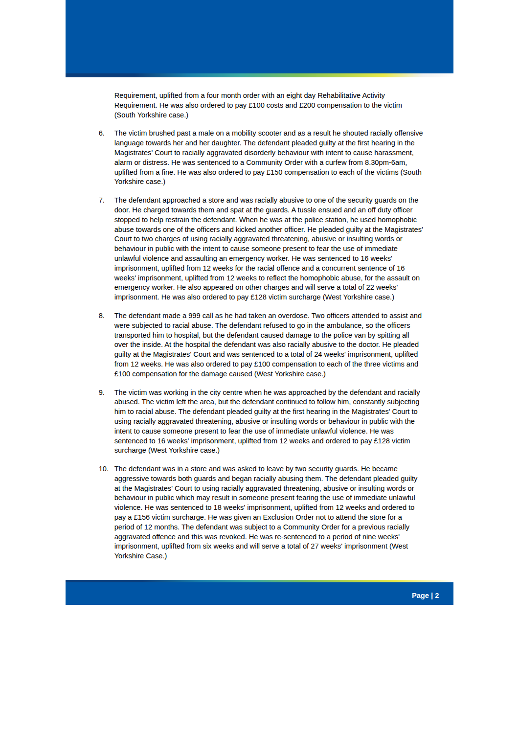Requirement, uplifted from a four month order with an eight day Rehabilitative Activity Requirement. He was also ordered to pay £100 costs and £200 compensation to the victim (South Yorkshire case.)
The victim brushed past a male on a mobility scooter and as a result he shouted racially offensive language towards her and her daughter. The defendant pleaded guilty at the first hearing in the Magistrates' Court to racially aggravated disorderly behaviour with intent to cause harassment, alarm or distress. He was sentenced to a Community Order with a curfew from 8.30pm-6am, uplifted from a fine. He was also ordered to pay £150 compensation to each of the victims (South Yorkshire case.)
The defendant approached a store and was racially abusive to one of the security guards on the door. He charged towards them and spat at the guards. A tussle ensued and an off duty officer stopped to help restrain the defendant. When he was at the police station, he used homophobic abuse towards one of the officers and kicked another officer. He pleaded guilty at the Magistrates' Court to two charges of using racially aggravated threatening, abusive or insulting words or behaviour in public with the intent to cause someone present to fear the use of immediate unlawful violence and assaulting an emergency worker. He was sentenced to 16 weeks' imprisonment, uplifted from 12 weeks for the racial offence and a concurrent sentence of 16 weeks' imprisonment, uplifted from 12 weeks to reflect the homophobic abuse, for the assault on emergency worker. He also appeared on other charges and will serve a total of 22 weeks' imprisonment. He was also ordered to pay £128 victim surcharge (West Yorkshire case.)
The defendant made a 999 call as he had taken an overdose. Two officers attended to assist and were subjected to racial abuse. The defendant refused to go in the ambulance, so the officers transported him to hospital, but the defendant caused damage to the police van by spitting all over the inside. At the hospital the defendant was also racially abusive to the doctor. He pleaded guilty at the Magistrates' Court and was sentenced to a total of 24 weeks' imprisonment, uplifted from 12 weeks. He was also ordered to pay £100 compensation to each of the three victims and £100 compensation for the damage caused (West Yorkshire case.)
The victim was working in the city centre when he was approached by the defendant and racially abused. The victim left the area, but the defendant continued to follow him, constantly subjecting him to racial abuse. The defendant pleaded guilty at the first hearing in the Magistrates' Court to using racially aggravated threatening, abusive or insulting words or behaviour in public with the intent to cause someone present to fear the use of immediate unlawful violence. He was sentenced to 16 weeks' imprisonment, uplifted from 12 weeks and ordered to pay £128 victim surcharge (West Yorkshire case.)
The defendant was in a store and was asked to leave by two security guards. He became aggressive towards both guards and began racially abusing them. The defendant pleaded guilty at the Magistrates' Court to using racially aggravated threatening, abusive or insulting words or behaviour in public which may result in someone present fearing the use of immediate unlawful violence. He was sentenced to 18 weeks' imprisonment, uplifted from 12 weeks and ordered to pay a £156 victim surcharge. He was given an Exclusion Order not to attend the store for a period of 12 months. The defendant was subject to a Community Order for a previous racially aggravated offence and this was revoked. He was re-sentenced to a period of nine weeks' imprisonment, uplifted from six weeks and will serve a total of 27 weeks' imprisonment (West Yorkshire Case.)
Page | 2